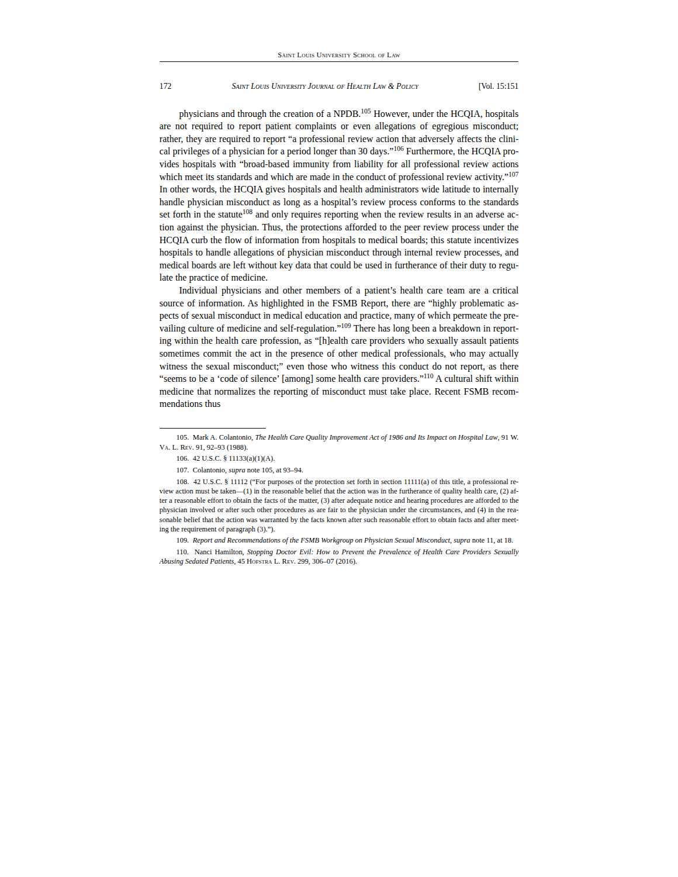Saint Louis University School of Law
172 Saint Louis University Journal of Health Law & Policy [Vol. 15:151
physicians and through the creation of a NPDB.105 However, under the HCQIA, hospitals are not required to report patient complaints or even allegations of egregious misconduct; rather, they are required to report “a professional review action that adversely affects the clinical privileges of a physician for a period longer than 30 days.”106 Furthermore, the HCQIA provides hospitals with “broad-based immunity from liability for all professional review actions which meet its standards and which are made in the conduct of professional review activity.”107 In other words, the HCQIA gives hospitals and health administrators wide latitude to internally handle physician misconduct as long as a hospital’s review process conforms to the standards set forth in the statute108 and only requires reporting when the review results in an adverse action against the physician. Thus, the protections afforded to the peer review process under the HCQIA curb the flow of information from hospitals to medical boards; this statute incentivizes hospitals to handle allegations of physician misconduct through internal review processes, and medical boards are left without key data that could be used in furtherance of their duty to regulate the practice of medicine.
Individual physicians and other members of a patient’s health care team are a critical source of information. As highlighted in the FSMB Report, there are “highly problematic aspects of sexual misconduct in medical education and practice, many of which permeate the prevailing culture of medicine and self-regulation.”109 There has long been a breakdown in reporting within the health care profession, as “[h]ealth care providers who sexually assault patients sometimes commit the act in the presence of other medical professionals, who may actually witness the sexual misconduct;” even those who witness this conduct do not report, as there “seems to be a ‘code of silence’ [among] some health care providers.”110 A cultural shift within medicine that normalizes the reporting of misconduct must take place. Recent FSMB recommendations thus
105. Mark A. Colantonio, The Health Care Quality Improvement Act of 1986 and Its Impact on Hospital Law, 91 W. Va. L. Rev. 91, 92–93 (1988).
106. 42 U.S.C. § 11133(a)(1)(A).
107. Colantonio, supra note 105, at 93–94.
108. 42 U.S.C. § 11112 (“For purposes of the protection set forth in section 11111(a) of this title, a professional review action must be taken—(1) in the reasonable belief that the action was in the furtherance of quality health care, (2) after a reasonable effort to obtain the facts of the matter, (3) after adequate notice and hearing procedures are afforded to the physician involved or after such other procedures as are fair to the physician under the circumstances, and (4) in the reasonable belief that the action was warranted by the facts known after such reasonable effort to obtain facts and after meeting the requirement of paragraph (3).”).
109. Report and Recommendations of the FSMB Workgroup on Physician Sexual Misconduct, supra note 11, at 18.
110. Nanci Hamilton, Stopping Doctor Evil: How to Prevent the Prevalence of Health Care Providers Sexually Abusing Sedated Patients, 45 Hofstra L. Rev. 299, 306–07 (2016).